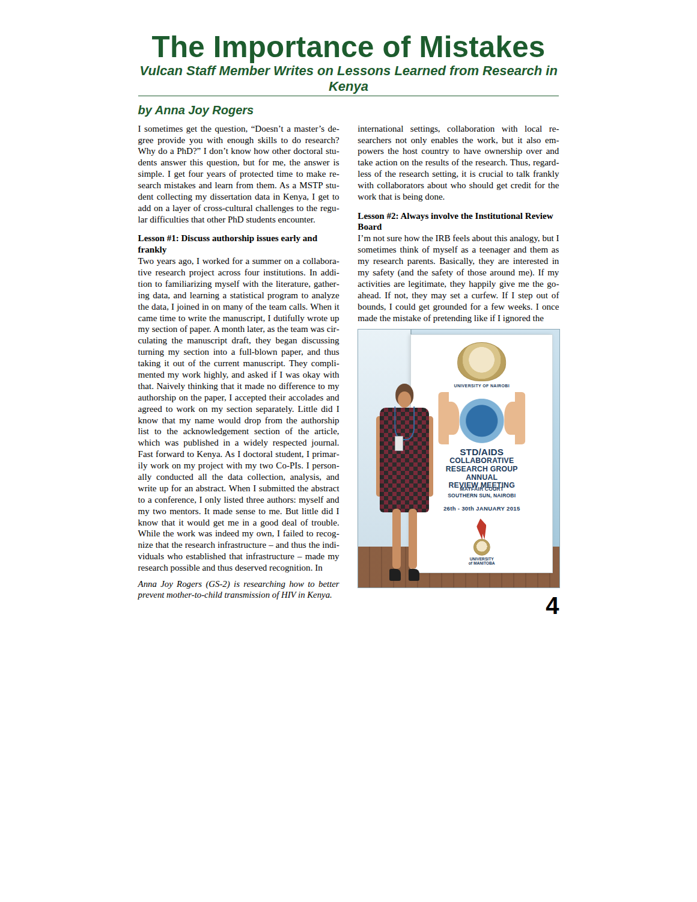The Importance of Mistakes
Vulcan Staff Member Writes on Lessons Learned from Research in Kenya
by Anna Joy Rogers
I sometimes get the question, “Doesn’t a master’s degree provide you with enough skills to do research? Why do a PhD?” I don’t know how other doctoral students answer this question, but for me, the answer is simple. I get four years of protected time to make research mistakes and learn from them. As a MSTP student collecting my dissertation data in Kenya, I get to add on a layer of cross-cultural challenges to the regular difficulties that other PhD students encounter.
Lesson #1: Discuss authorship issues early and frankly
Two years ago, I worked for a summer on a collaborative research project across four institutions. In addition to familiarizing myself with the literature, gathering data, and learning a statistical program to analyze the data, I joined in on many of the team calls. When it came time to write the manuscript, I dutifully wrote up my section of paper. A month later, as the team was circulating the manuscript draft, they began discussing turning my section into a full-blown paper, and thus taking it out of the current manuscript. They complimented my work highly, and asked if I was okay with that. Naively thinking that it made no difference to my authorship on the paper, I accepted their accolades and agreed to work on my section separately. Little did I know that my name would drop from the authorship list to the acknowledgement section of the article, which was published in a widely respected journal. Fast forward to Kenya. As I doctoral student, I primarily work on my project with my two Co-PIs. I personally conducted all the data collection, analysis, and write up for an abstract. When I submitted the abstract to a conference, I only listed three authors: myself and my two mentors. It made sense to me. But little did I know that it would get me in a good deal of trouble. While the work was indeed my own, I failed to recognize that the research infrastructure – and thus the individuals who established that infrastructure – made my research possible and thus deserved recognition. In
Anna Joy Rogers (GS-2) is researching how to better prevent mother-to-child transmission of HIV in Kenya.
international settings, collaboration with local researchers not only enables the work, but it also empowers the host country to have ownership over and take action on the results of the research. Thus, regardless of the research setting, it is crucial to talk frankly with collaborators about who should get credit for the work that is being done.
Lesson #2: Always involve the Institutional Review Board
I’m not sure how the IRB feels about this analogy, but I sometimes think of myself as a teenager and them as my research parents. Basically, they are interested in my safety (and the safety of those around me). If my activities are legitimate, they happily give me the go-ahead. If not, they may set a curfew. If I step out of bounds, I could get grounded for a few weeks. I once made the mistake of pretending like if I ignored the
UNIVERSITY OF NAIROBI
STD/AIDS COLLABORATIVE
RESEARCH GROUP
ANNUAL
REVIEW MEETING
MAYFAIR COURT
SOUTHERN SUN, NAIROBI
26th - 30th JANUARY 2015
UNIVERSITY
of MANITOBA
4